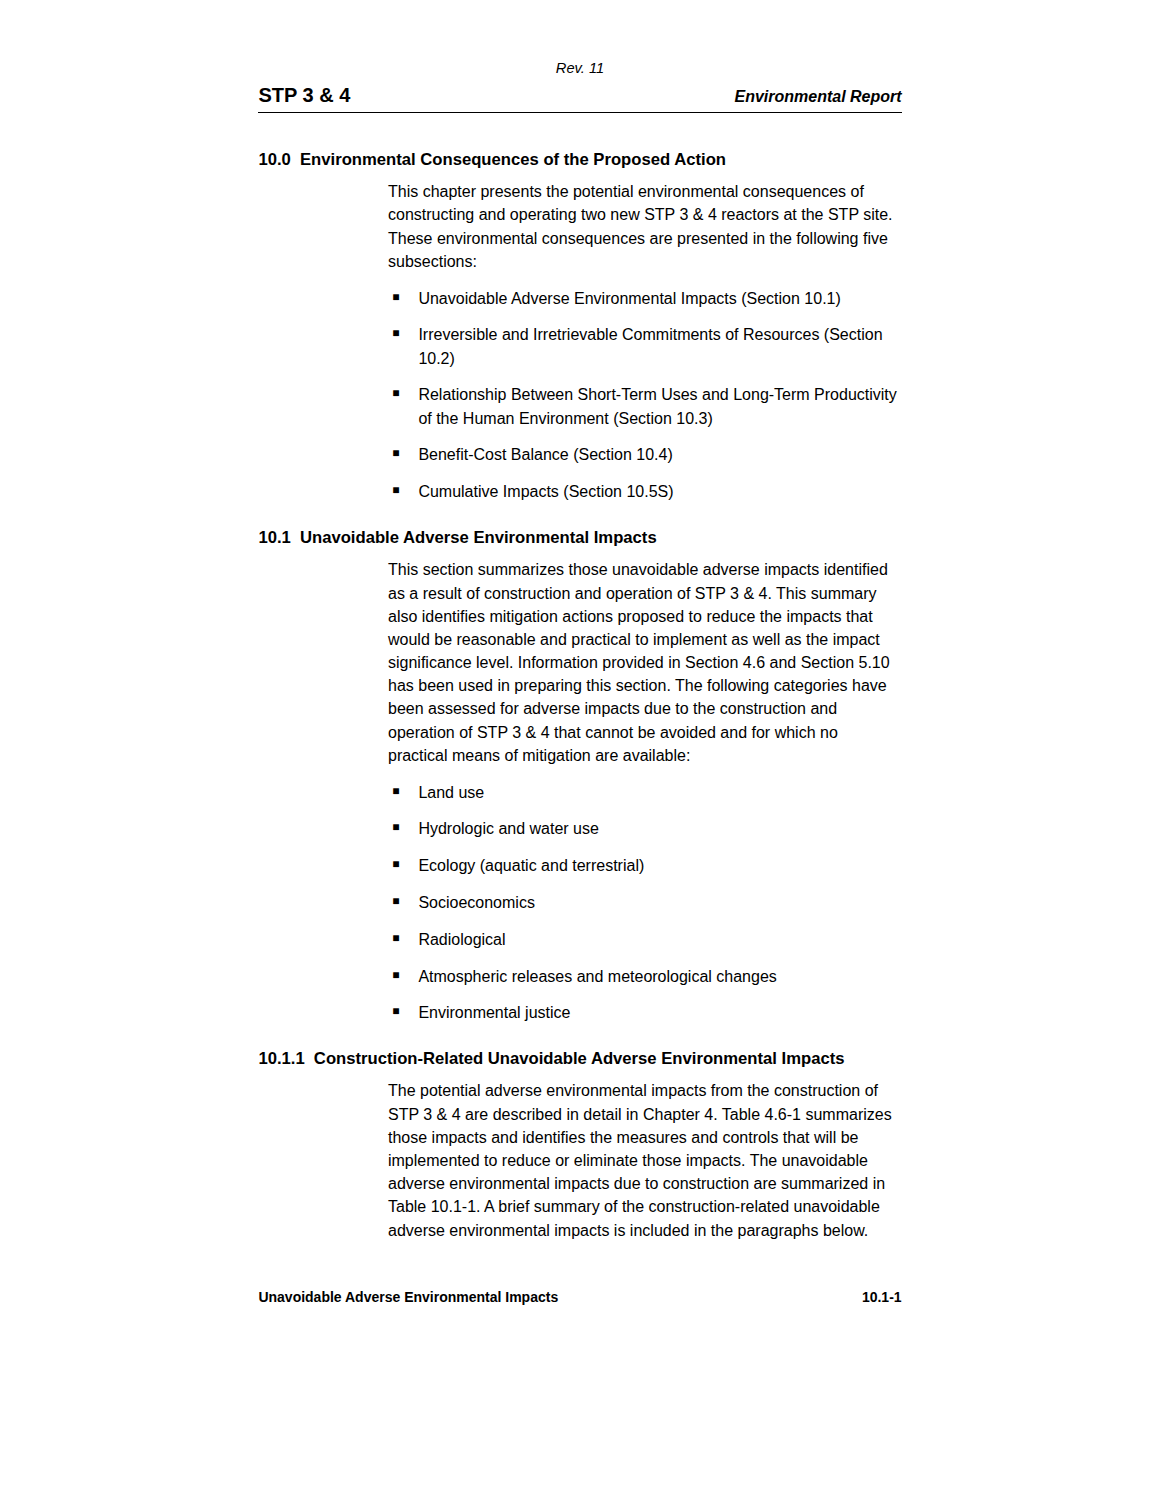Rev. 11
STP 3 & 4
Environmental Report
10.0 Environmental Consequences of the Proposed Action
This chapter presents the potential environmental consequences of constructing and operating two new STP 3 & 4 reactors at the STP site. These environmental consequences are presented in the following five subsections:
Unavoidable Adverse Environmental Impacts (Section 10.1)
Irreversible and Irretrievable Commitments of Resources (Section 10.2)
Relationship Between Short-Term Uses and Long-Term Productivity of the Human Environment (Section 10.3)
Benefit-Cost Balance (Section 10.4)
Cumulative Impacts (Section 10.5S)
10.1 Unavoidable Adverse Environmental Impacts
This section summarizes those unavoidable adverse impacts identified as a result of construction and operation of STP 3 & 4. This summary also identifies mitigation actions proposed to reduce the impacts that would be reasonable and practical to implement as well as the impact significance level. Information provided in Section 4.6 and Section 5.10 has been used in preparing this section. The following categories have been assessed for adverse impacts due to the construction and operation of STP 3 & 4 that cannot be avoided and for which no practical means of mitigation are available:
Land use
Hydrologic and water use
Ecology (aquatic and terrestrial)
Socioeconomics
Radiological
Atmospheric releases and meteorological changes
Environmental justice
10.1.1 Construction-Related Unavoidable Adverse Environmental Impacts
The potential adverse environmental impacts from the construction of STP 3 & 4 are described in detail in Chapter 4. Table 4.6-1 summarizes those impacts and identifies the measures and controls that will be implemented to reduce or eliminate those impacts. The unavoidable adverse environmental impacts due to construction are summarized in Table 10.1-1. A brief summary of the construction-related unavoidable adverse environmental impacts is included in the paragraphs below.
Unavoidable Adverse Environmental Impacts
10.1-1